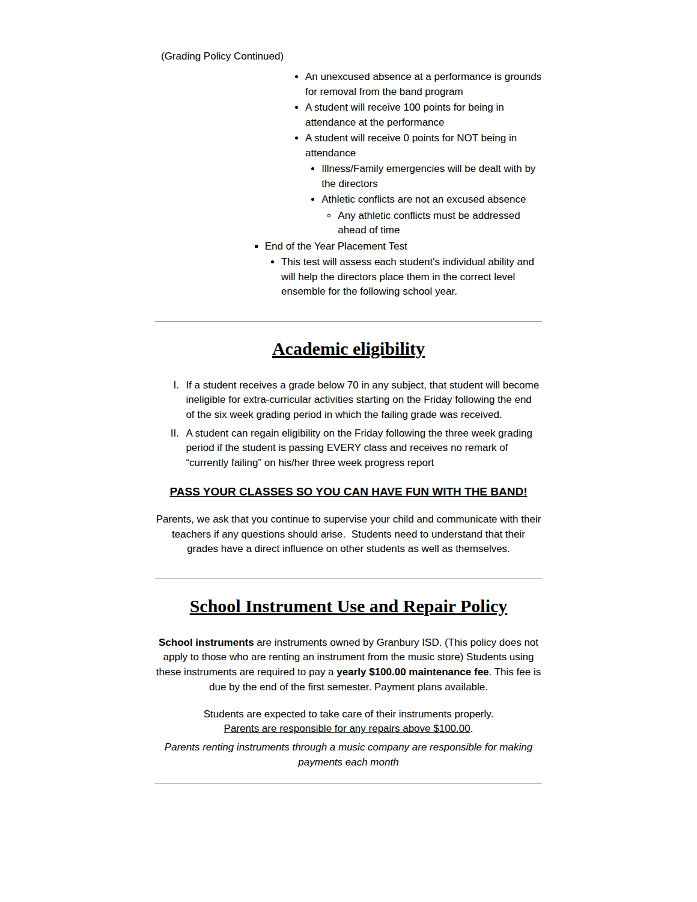(Grading Policy Continued)
An unexcused absence at a performance is grounds for removal from the band program
A student will receive 100 points for being in attendance at the performance
A student will receive 0 points for NOT being in attendance
Illness/Family emergencies will be dealt with by the directors
Athletic conflicts are not an excused absence
Any athletic conflicts must be addressed ahead of time
End of the Year Placement Test
This test will assess each student's individual ability and will help the directors place them in the correct level ensemble for the following school year.
Academic eligibility
If a student receives a grade below 70 in any subject, that student will become ineligible for extra-curricular activities starting on the Friday following the end of the six week grading period in which the failing grade was received.
A student can regain eligibility on the Friday following the three week grading period if the student is passing EVERY class and receives no remark of “currently failing” on his/her three week progress report
PASS YOUR CLASSES SO YOU CAN HAVE FUN WITH THE BAND!
Parents, we ask that you continue to supervise your child and communicate with their teachers if any questions should arise. Students need to understand that their grades have a direct influence on other students as well as themselves.
School Instrument Use and Repair Policy
School instruments are instruments owned by Granbury ISD. (This policy does not apply to those who are renting an instrument from the music store) Students using these instruments are required to pay a yearly $100.00 maintenance fee. This fee is due by the end of the first semester. Payment plans available.
Students are expected to take care of their instruments properly.
Parents are responsible for any repairs above $100.00.
Parents renting instruments through a music company are responsible for making payments each month